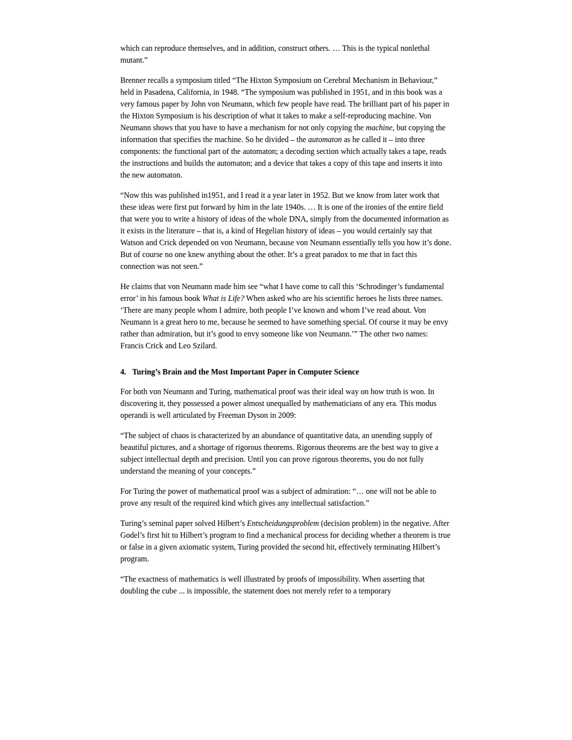which can reproduce themselves, and in addition, construct others. … This is the typical nonlethal mutant.”
Brenner recalls a symposium titled “The Hixton Symposium on Cerebral Mechanism in Behaviour,” held in Pasadena, California, in 1948. “The symposium was published in 1951, and in this book was a very famous paper by John von Neumann, which few people have read. The brilliant part of his paper in the Hixton Symposium is his description of what it takes to make a self-reproducing machine. Von Neumann shows that you have to have a mechanism for not only copying the machine, but copying the information that specifies the machine. So he divided – the automaton as he called it – into three components: the functional part of the automaton; a decoding section which actually takes a tape, reads the instructions and builds the automaton; and a device that takes a copy of this tape and inserts it into the new automaton.
“Now this was published in1951, and I read it a year later in 1952. But we know from later work that these ideas were first put forward by him in the late 1940s. … It is one of the ironies of the entire field that were you to write a history of ideas of the whole DNA, simply from the documented information as it exists in the literature – that is, a kind of Hegelian history of ideas – you would certainly say that Watson and Crick depended on von Neumann, because von Neumann essentially tells you how it’s done. But of course no one knew anything about the other. It’s a great paradox to me that in fact this connection was not seen.”
He claims that von Neumann made him see “what I have come to call this ‘Schrodinger’s fundamental error’ in his famous book What is Life? When asked who are his scientific heroes he lists three names. ‘There are many people whom I admire, both people I’ve known and whom I’ve read about. Von Neumann is a great hero to me, because he seemed to have something special. Of course it may be envy rather than admiration, but it’s good to envy someone like von Neumann.’” The other two names: Francis Crick and Leo Szilard.
4. Turing’s Brain and the Most Important Paper in Computer Science
For both von Neumann and Turing, mathematical proof was their ideal way on how truth is won. In discovering it, they possessed a power almost unequalled by mathematicians of any era. This modus operandi is well articulated by Freeman Dyson in 2009:
“The subject of chaos is characterized by an abundance of quantitative data, an unending supply of beautiful pictures, and a shortage of rigorous theorems. Rigorous theorems are the best way to give a subject intellectual depth and precision. Until you can prove rigorous theorems, you do not fully understand the meaning of your concepts.”
For Turing the power of mathematical proof was a subject of admiration: “… one will not be able to prove any result of the required kind which gives any intellectual satisfaction.”
Turing’s seminal paper solved Hilbert’s Entscheidungsproblem (decision problem) in the negative. After Godel’s first hit to Hilbert’s program to find a mechanical process for deciding whether a theorem is true or false in a given axiomatic system, Turing provided the second hit, effectively terminating Hilbert’s program.
“The exactness of mathematics is well illustrated by proofs of impossibility. When asserting that doubling the cube ... is impossible, the statement does not merely refer to a temporary